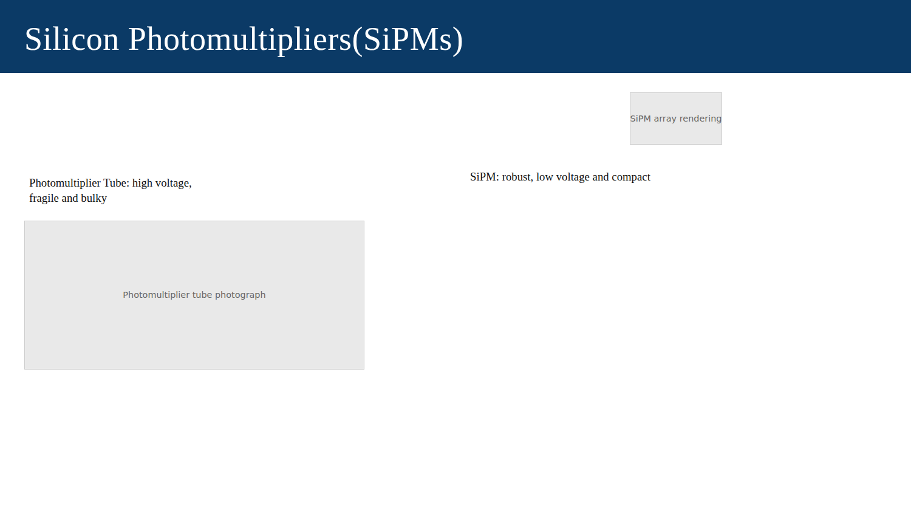Silicon Photomultipliers(SiPMs)
Photomultiplier Tube: high voltage, fragile and bulky
Photomultiplier tube photograph
SiPM array rendering
SiPM: robust, low voltage and compact